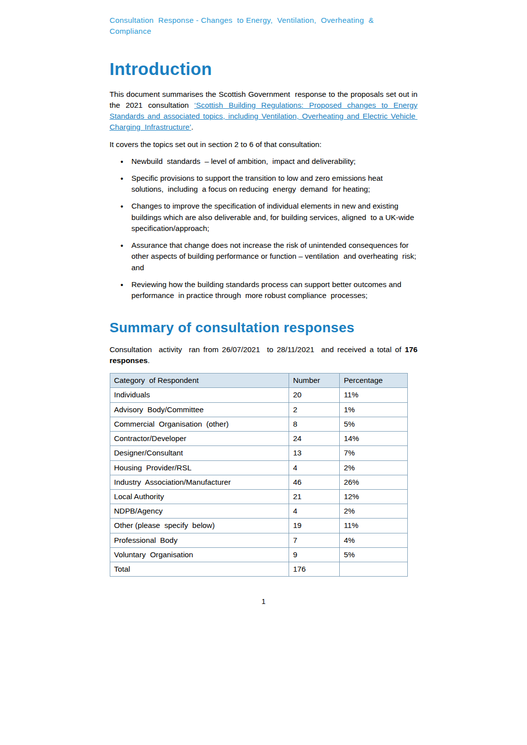Consultation Response - Changes to Energy, Ventilation, Overheating & Compliance
Introduction
This document summarises the Scottish Government response to the proposals set out in the 2021 consultation ‘Scottish Building Regulations: Proposed changes to Energy Standards and associated topics, including Ventilation, Overheating and Electric Vehicle Charging Infrastructure’.
It covers the topics set out in section 2 to 6 of that consultation:
Newbuild standards – level of ambition, impact and deliverability;
Specific provisions to support the transition to low and zero emissions heat solutions, including a focus on reducing energy demand for heating;
Changes to improve the specification of individual elements in new and existing buildings which are also deliverable and, for building services, aligned to a UK-wide specification/approach;
Assurance that change does not increase the risk of unintended consequences for other aspects of building performance or function – ventilation and overheating risk; and
Reviewing how the building standards process can support better outcomes and performance in practice through more robust compliance processes;
Summary of consultation responses
Consultation activity ran from 26/07/2021 to 28/11/2021 and received a total of 176 responses.
| Category of Respondent | Number | Percentage |
| --- | --- | --- |
| Individuals | 20 | 11% |
| Advisory Body/Committee | 2 | 1% |
| Commercial Organisation (other) | 8 | 5% |
| Contractor/Developer | 24 | 14% |
| Designer/Consultant | 13 | 7% |
| Housing Provider/RSL | 4 | 2% |
| Industry Association/Manufacturer | 46 | 26% |
| Local Authority | 21 | 12% |
| NDPB/Agency | 4 | 2% |
| Other (please specify below) | 19 | 11% |
| Professional Body | 7 | 4% |
| Voluntary Organisation | 9 | 5% |
| Total | 176 | |
1